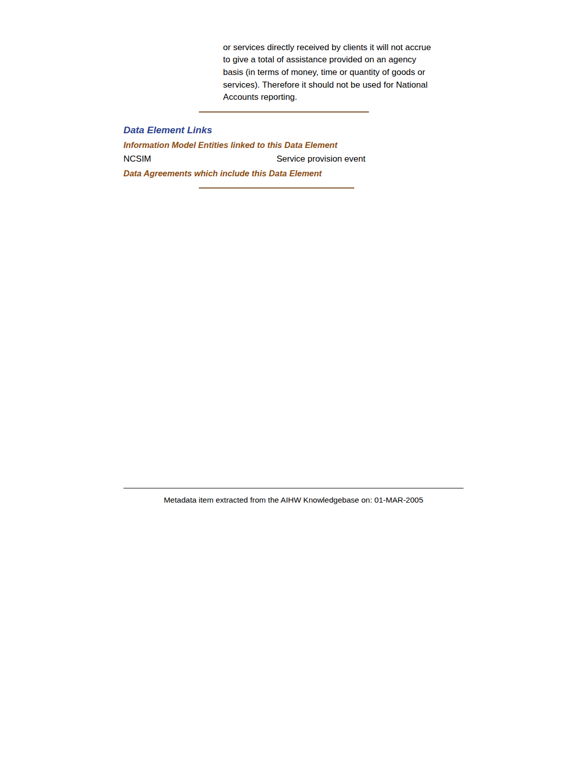or services directly received by clients it will not accrue to give a total of assistance provided on an agency basis (in terms of money, time or quantity of goods or services). Therefore it should not be used for National Accounts reporting.
Data Element Links
Information Model Entities linked to this Data Element
| NCSIM | Service provision event |
Data Agreements which include this Data Element
Metadata item extracted from the AIHW Knowledgebase on: 01-MAR-2005